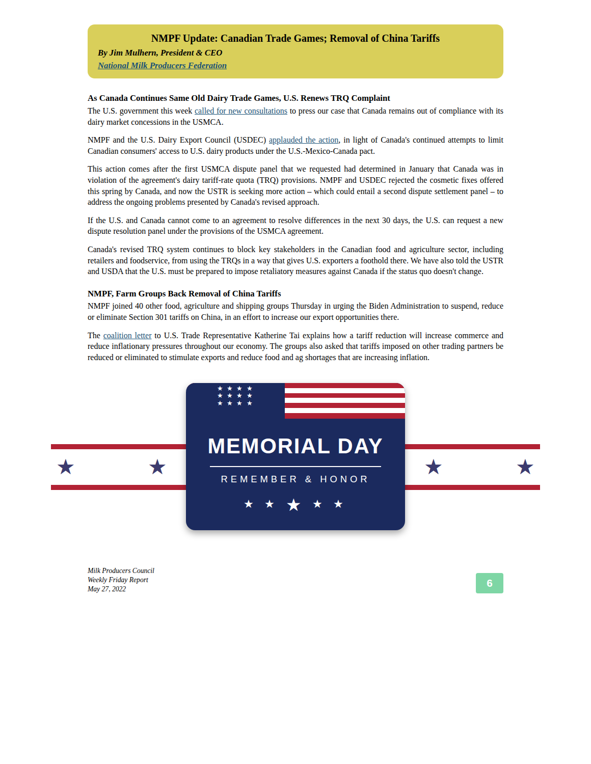NMPF Update: Canadian Trade Games; Removal of China Tariffs
By Jim Mulhern, President & CEO
National Milk Producers Federation
As Canada Continues Same Old Dairy Trade Games, U.S. Renews TRQ Complaint
The U.S. government this week called for new consultations to press our case that Canada remains out of compliance with its dairy market concessions in the USMCA.
NMPF and the U.S. Dairy Export Council (USDEC) applauded the action, in light of Canada's continued attempts to limit Canadian consumers' access to U.S. dairy products under the U.S.-Mexico-Canada pact.
This action comes after the first USMCA dispute panel that we requested had determined in January that Canada was in violation of the agreement's dairy tariff-rate quota (TRQ) provisions. NMPF and USDEC rejected the cosmetic fixes offered this spring by Canada, and now the USTR is seeking more action – which could entail a second dispute settlement panel – to address the ongoing problems presented by Canada's revised approach.
If the U.S. and Canada cannot come to an agreement to resolve differences in the next 30 days, the U.S. can request a new dispute resolution panel under the provisions of the USMCA agreement.
Canada's revised TRQ system continues to block key stakeholders in the Canadian food and agriculture sector, including retailers and foodservice, from using the TRQs in a way that gives U.S. exporters a foothold there. We have also told the USTR and USDA that the U.S. must be prepared to impose retaliatory measures against Canada if the status quo doesn't change.
NMPF, Farm Groups Back Removal of China Tariffs
NMPF joined 40 other food, agriculture and shipping groups Thursday in urging the Biden Administration to suspend, reduce or eliminate Section 301 tariffs on China, in an effort to increase our export opportunities there.
The coalition letter to U.S. Trade Representative Katherine Tai explains how a tariff reduction will increase commerce and reduce inflationary pressures throughout our economy. The groups also asked that tariffs imposed on other trading partners be reduced or eliminated to stimulate exports and reduce food and ag shortages that are increasing inflation.
★ ★ ★ ★ ★ ★
★ ★ ★ ★
★ ★ ★ ★
★ ★ ★ ★
Memorial Day
Remember & Honor
★ ★ ★ ★ ★
Milk Producers Council
Weekly Friday Report
May 27, 2022
6